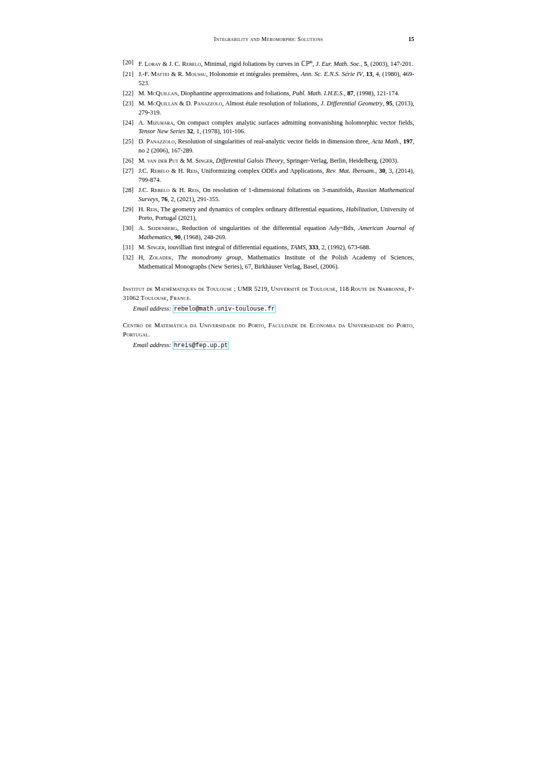Integrability and Meromorphic Solutions 15
[20] F. Loray & J. C. Rebelo, Minimal, rigid foliations by curves in ℂℙn, J. Eur. Math. Soc., 5, (2003), 147-201.
[21] J.-F. Mattei & R. Moussu, Holonomie et intégrales premières, Ann. Sc. E.N.S. Série IV, 13, 4, (1980), 469-523.
[22] M. McQuillan, Diophantine approximations and foliations, Publ. Math. I.H.E.S., 87, (1998), 121-174.
[23] M. McQuillan & D. Panazzolo, Almost étale resolution of foliations, J. Differential Geometry, 95, (2013), 279-319.
[24] A. Mizuhara, On compact complex analytic surfaces admitting nonvanishing holomorphic vector fields, Tensor New Series 32, 1, (1978), 101-106.
[25] D. Panazzolo, Resolution of singularities of real-analytic vector fields in dimension three, Acta Math., 197, no 2 (2006), 167-289.
[26] M. van der Put & M. Singer, Differential Galois Theory, Springer-Verlag, Berlin, Heidelberg, (2003).
[27] J.C. Rebelo & H. Reis, Uniformizing complex ODEs and Applications, Rev. Mat. Iberoam., 30, 3, (2014), 799-874.
[28] J.C. Rebelo & H. Reis, On resolution of 1-dimensional foliations on 3-manifolds, Russian Mathematical Surveys, 76, 2, (2021), 291-355.
[29] H. Reis, The geometry and dynamics of complex ordinary differential equations, Habilitation, University of Porto, Portugal (2021),
[30] A. Seidenberg, Reduction of singularities of the differential equation Ady=Bdx, American Journal of Mathematics, 90, (1968), 248-269.
[31] M. Singer, iouvillian first integral of differential equations, TAMS, 333, 2, (1992), 673-688.
[32] H, Zoladek, The monodromy group, Mathematics Institute of the Polish Academy of Sciences, Mathematical Monographs (New Series), 67, Birkhäuser Verlag, Basel, (2006).
Institut de Mathématiques de Toulouse ; UMR 5219, Université de Toulouse, 118 Route de Narbonne, F-31062 Toulouse, France.
Email address: rebelo@math.univ-toulouse.fr
Centro de Matemática da Universidade do Porto, Faculdade de Economia da Universidade do Porto, Portugal.
Email address: hreis@fep.up.pt